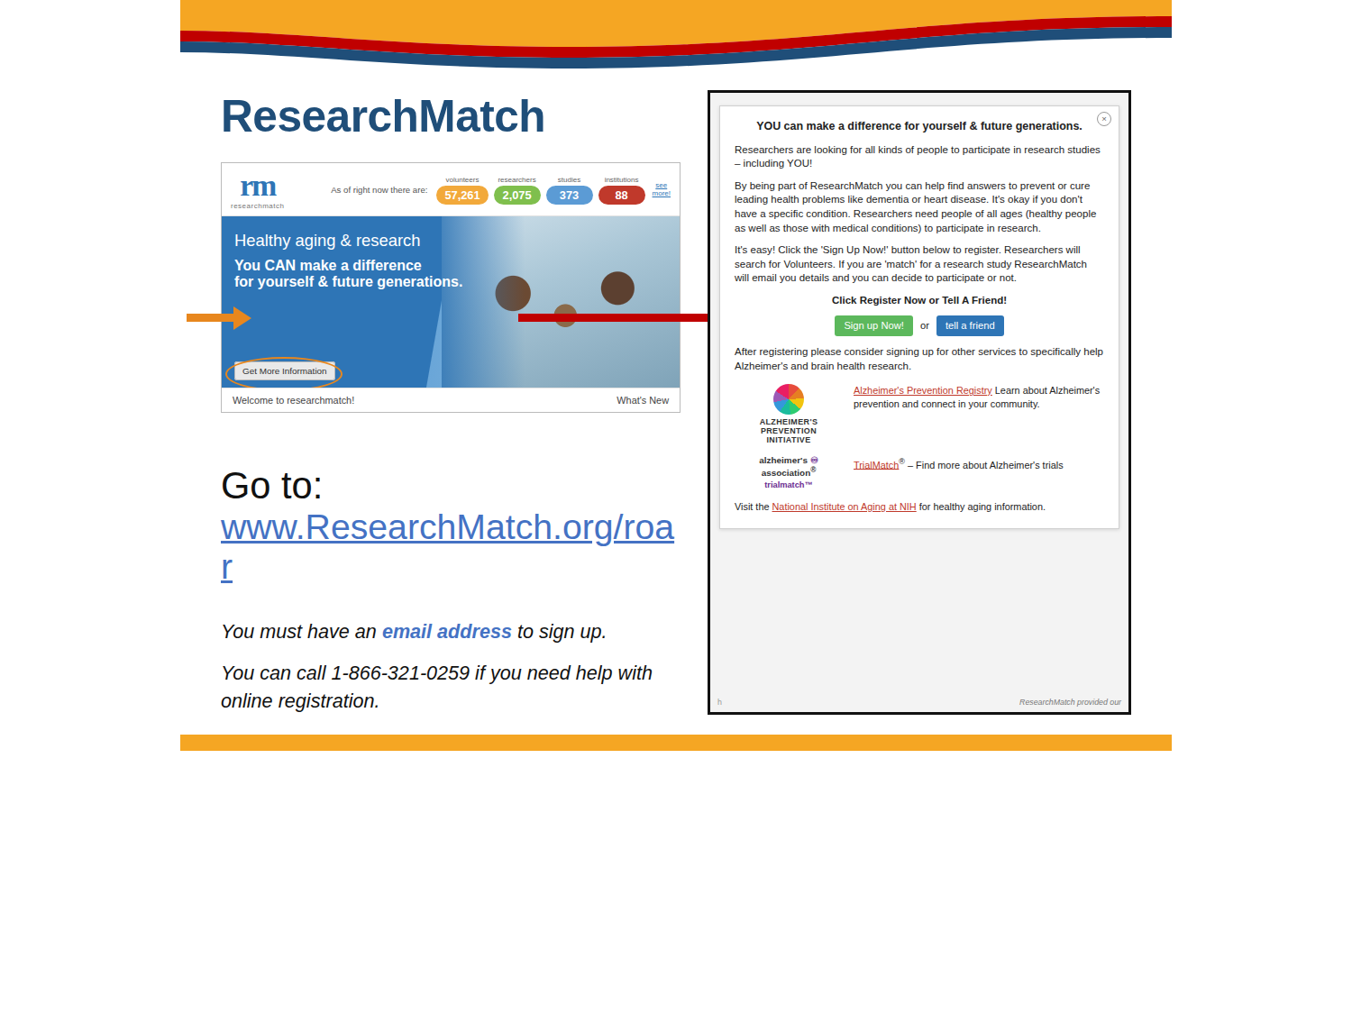ResearchMatch
rm researchmatch
As of right now there are:
volunteers
57,261
researchers
2,075
studies
373
institutions
88
see
more!
Healthy aging & research
You CAN make a difference
for yourself & future generations.
Get More Information
Welcome to researchmatch! What's New
Go to:
www.ResearchMatch.org/roar
You must have an email address to sign up.
You can call 1-866-321-0259 if you need help with online registration.
×
YOU can make a difference for yourself & future generations.
Researchers are looking for all kinds of people to participate in research studies – including YOU!
By being part of ResearchMatch you can help find answers to prevent or cure leading health problems like dementia or heart disease. It's okay if you don't have a specific condition. Researchers need people of all ages (healthy people as well as those with medical conditions) to participate in research.
It's easy! Click the 'Sign Up Now!' button below to register. Researchers will search for Volunteers. If you are 'match' for a research study ResearchMatch will email you details and you can decide to participate or not.
Click Register Now or Tell A Friend!
Sign up Now! or tell a friend
After registering please consider signing up for other services to specifically help Alzheimer's and brain health research.
ALZHEIMER'S PREVENTION INITIATIVE
Alzheimer's Prevention Registry Learn about Alzheimer's prevention and connect in your community.
alzheimer's ♾ association® trialmatch™
TrialMatch® – Find more about Alzheimer's trials
Visit the National Institute on Aging at NIH for healthy aging information.
h
ResearchMatch provided our